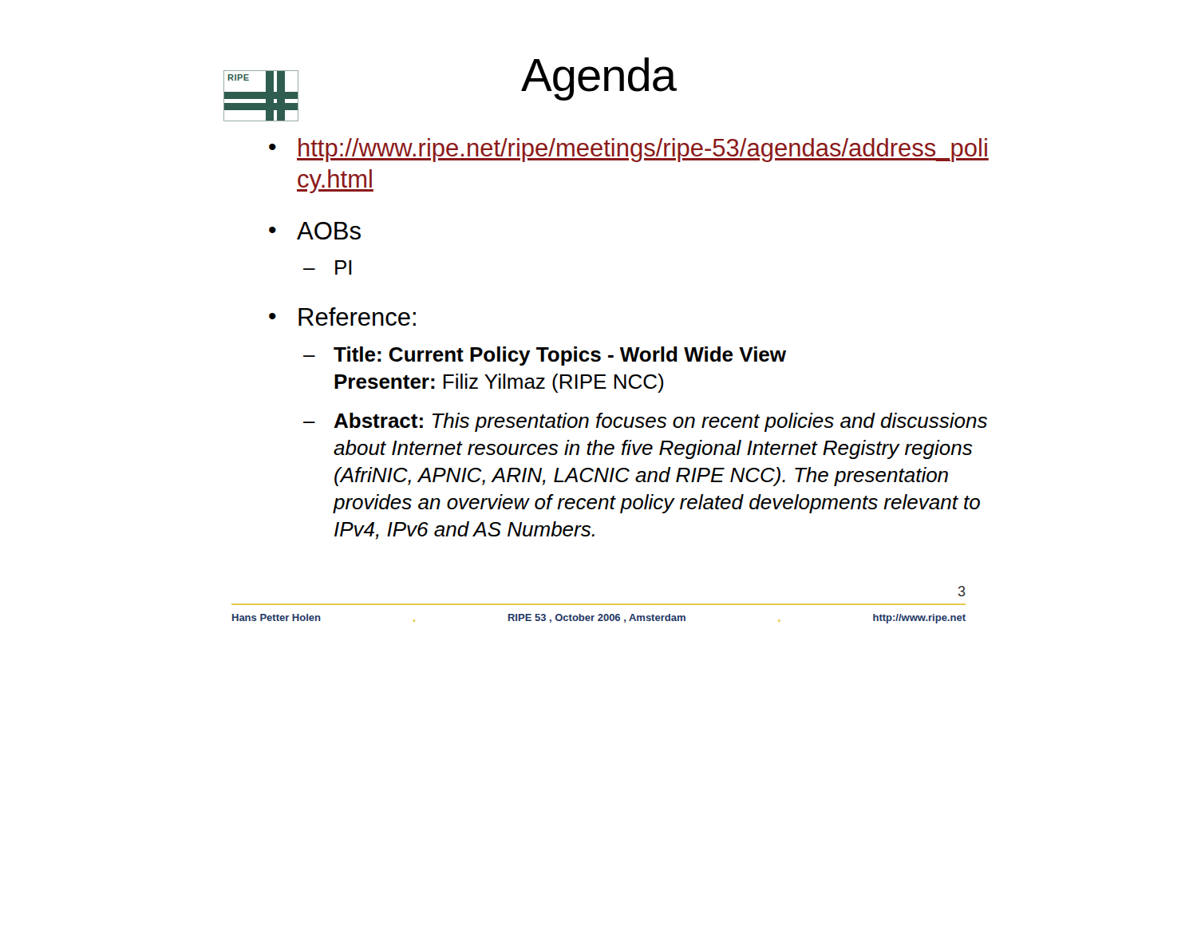RIPE
Agenda
http://www.ripe.net/ripe/meetings/ripe-53/agendas/address_policy.html
AOBs
PI
Reference:
Title: Current Policy Topics - World Wide View
Presenter: Filiz Yilmaz (RIPE NCC)
Abstract: This presentation focuses on recent policies and discussions about Internet resources in the five Regional Internet Registry regions (AfriNIC, APNIC, ARIN, LACNIC and RIPE NCC). The presentation provides an overview of recent policy related developments relevant to IPv4, IPv6 and AS Numbers.
3
Hans Petter Holen . RIPE 53 , October 2006 , Amsterdam . http://www.ripe.net